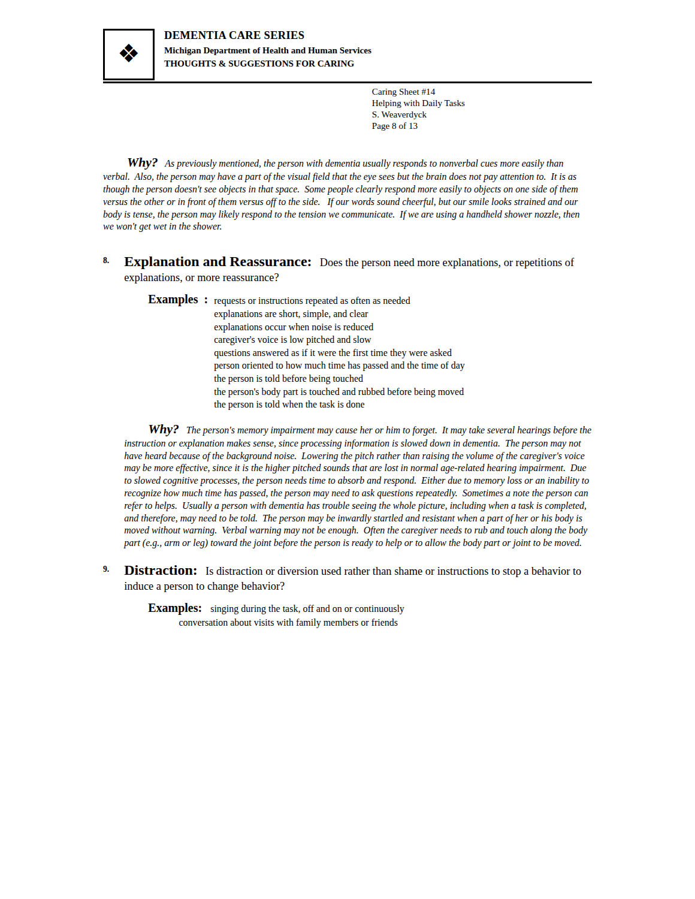❖
DEMENTIA CARE SERIES
Michigan Department of Health and Human Services
THOUGHTS & SUGGESTIONS FOR CARING
Caring Sheet #14
Helping with Daily Tasks
S. Weaverdyck
Page 8 of 13
Why? As previously mentioned, the person with dementia usually responds to nonverbal cues more easily than verbal. Also, the person may have a part of the visual field that the eye sees but the brain does not pay attention to. It is as though the person doesn't see objects in that space. Some people clearly respond more easily to objects on one side of them versus the other or in front of them versus off to the side. If our words sound cheerful, but our smile looks strained and our body is tense, the person may likely respond to the tension we communicate. If we are using a handheld shower nozzle, then we won't get wet in the shower.
Explanation and Reassurance: Does the person need more explanations, or repetitions of explanations, or more reassurance?
Examples:
requests or instructions repeated as often as needed
explanations are short, simple, and clear
explanations occur when noise is reduced
caregiver's voice is low pitched and slow
questions answered as if it were the first time they were asked
person oriented to how much time has passed and the time of day
the person is told before being touched
the person's body part is touched and rubbed before being moved
the person is told when the task is done
Why? The person's memory impairment may cause her or him to forget. It may take several hearings before the instruction or explanation makes sense, since processing information is slowed down in dementia. The person may not have heard because of the background noise. Lowering the pitch rather than raising the volume of the caregiver's voice may be more effective, since it is the higher pitched sounds that are lost in normal age-related hearing impairment. Due to slowed cognitive processes, the person needs time to absorb and respond. Either due to memory loss or an inability to recognize how much time has passed, the person may need to ask questions repeatedly. Sometimes a note the person can refer to helps. Usually a person with dementia has trouble seeing the whole picture, including when a task is completed, and therefore, may need to be told. The person may be inwardly startled and resistant when a part of her or his body is moved without warning. Verbal warning may not be enough. Often the caregiver needs to rub and touch along the body part (e.g., arm or leg) toward the joint before the person is ready to help or to allow the body part or joint to be moved.
Distraction: Is distraction or diversion used rather than shame or instructions to stop a behavior to induce a person to change behavior?
Examples: singing during the task, off and on or continuously
conversation about visits with family members or friends